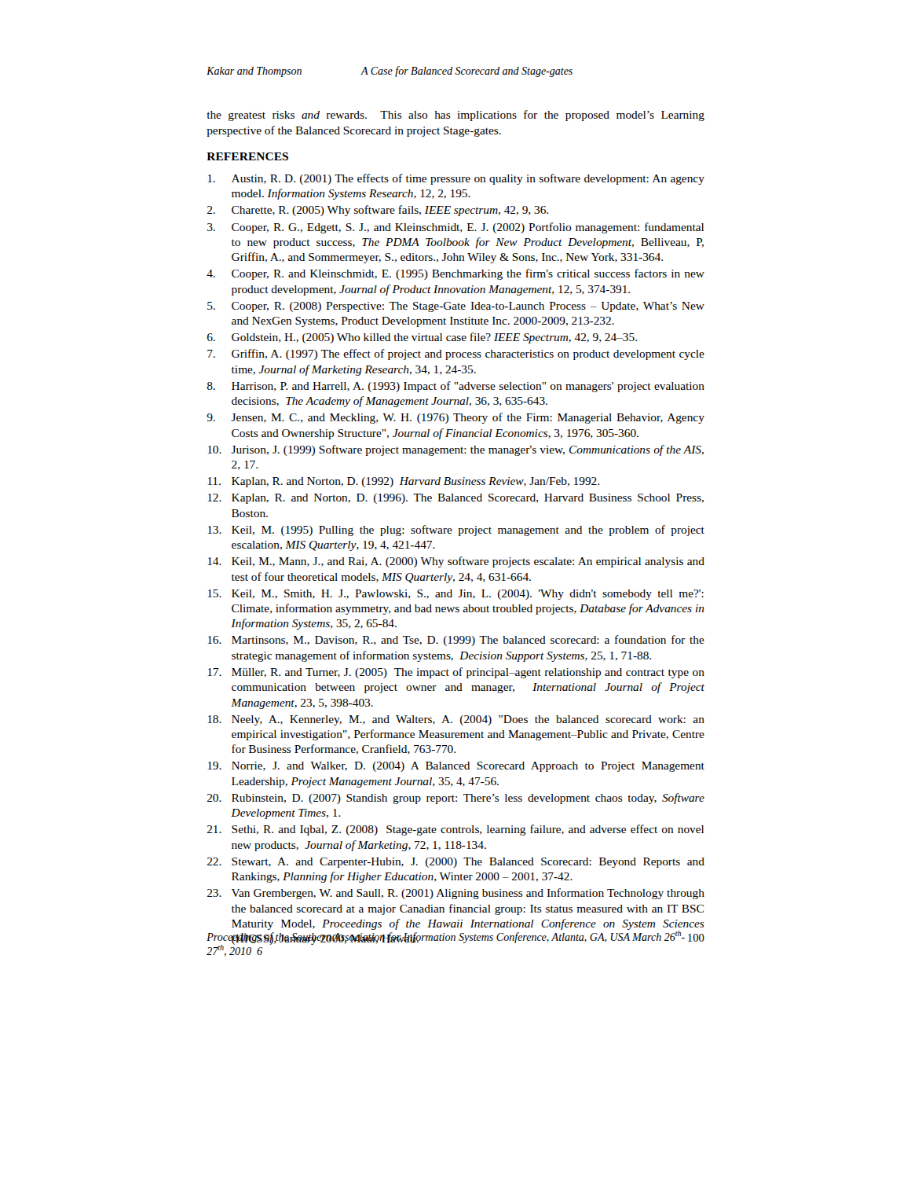Kakar and Thompson A Case for Balanced Scorecard and Stage-gates
the greatest risks and rewards. This also has implications for the proposed model’s Learning perspective of the Balanced Scorecard in project Stage-gates.
REFERENCES
Austin, R. D. (2001) The effects of time pressure on quality in software development: An agency model. Information Systems Research, 12, 2, 195.
Charette, R. (2005) Why software fails, IEEE spectrum, 42, 9, 36.
Cooper, R. G., Edgett, S. J., and Kleinschmidt, E. J. (2002) Portfolio management: fundamental to new product success, The PDMA Toolbook for New Product Development, Belliveau, P, Griffin, A., and Sommermeyer, S., editors., John Wiley & Sons, Inc., New York, 331-364.
Cooper, R. and Kleinschmidt, E. (1995) Benchmarking the firm's critical success factors in new product development, Journal of Product Innovation Management, 12, 5, 374-391.
Cooper, R. (2008) Perspective: The Stage-Gate Idea-to-Launch Process – Update, What’s New and NexGen Systems, Product Development Institute Inc. 2000-2009, 213-232.
Goldstein, H., (2005) Who killed the virtual case file? IEEE Spectrum, 42, 9, 24–35.
Griffin, A. (1997) The effect of project and process characteristics on product development cycle time, Journal of Marketing Research, 34, 1, 24-35.
Harrison, P. and Harrell, A. (1993) Impact of "adverse selection" on managers' project evaluation decisions, The Academy of Management Journal, 36, 3, 635-643.
Jensen, M. C., and Meckling, W. H. (1976) Theory of the Firm: Managerial Behavior, Agency Costs and Ownership Structure", Journal of Financial Economics, 3, 1976, 305-360.
Jurison, J. (1999) Software project management: the manager's view, Communications of the AIS, 2, 17.
Kaplan, R. and Norton, D. (1992) Harvard Business Review, Jan/Feb, 1992.
Kaplan, R. and Norton, D. (1996). The Balanced Scorecard, Harvard Business School Press, Boston.
Keil, M. (1995) Pulling the plug: software project management and the problem of project escalation, MIS Quarterly, 19, 4, 421-447.
Keil, M., Mann, J., and Rai, A. (2000) Why software projects escalate: An empirical analysis and test of four theoretical models, MIS Quarterly, 24, 4, 631-664.
Keil, M., Smith, H. J., Pawlowski, S., and Jin, L. (2004). 'Why didn't somebody tell me?': Climate, information asymmetry, and bad news about troubled projects, Database for Advances in Information Systems, 35, 2, 65-84.
Martinsons, M., Davison, R., and Tse, D. (1999) The balanced scorecard: a foundation for the strategic management of information systems, Decision Support Systems, 25, 1, 71-88.
Müller, R. and Turner, J. (2005) The impact of principal–agent relationship and contract type on communication between project owner and manager, International Journal of Project Management, 23, 5, 398-403.
Neely, A., Kennerley, M., and Walters, A. (2004) "Does the balanced scorecard work: an empirical investigation", Performance Measurement and Management–Public and Private, Centre for Business Performance, Cranfield, 763-770.
Norrie, J. and Walker, D. (2004) A Balanced Scorecard Approach to Project Management Leadership, Project Management Journal, 35, 4, 47-56.
Rubinstein, D. (2007) Standish group report: There’s less development chaos today, Software Development Times, 1.
Sethi, R. and Iqbal, Z. (2008) Stage-gate controls, learning failure, and adverse effect on novel new products, Journal of Marketing, 72, 1, 118-134.
Stewart, A. and Carpenter-Hubin, J. (2000) The Balanced Scorecard: Beyond Reports and Rankings, Planning for Higher Education, Winter 2000 – 2001, 37-42.
Van Grembergen, W. and Saull, R. (2001) Aligning business and Information Technology through the balanced scorecard at a major Canadian financial group: Its status measured with an IT BSC Maturity Model, Proceedings of the Hawaii International Conference on System Sciences (HICSS), January 2000, Maui, Hawaii.
100 Proceedings of the Southern Association for Information Systems Conference, Atlanta, GA, USA March 26th-27th, 2010 6